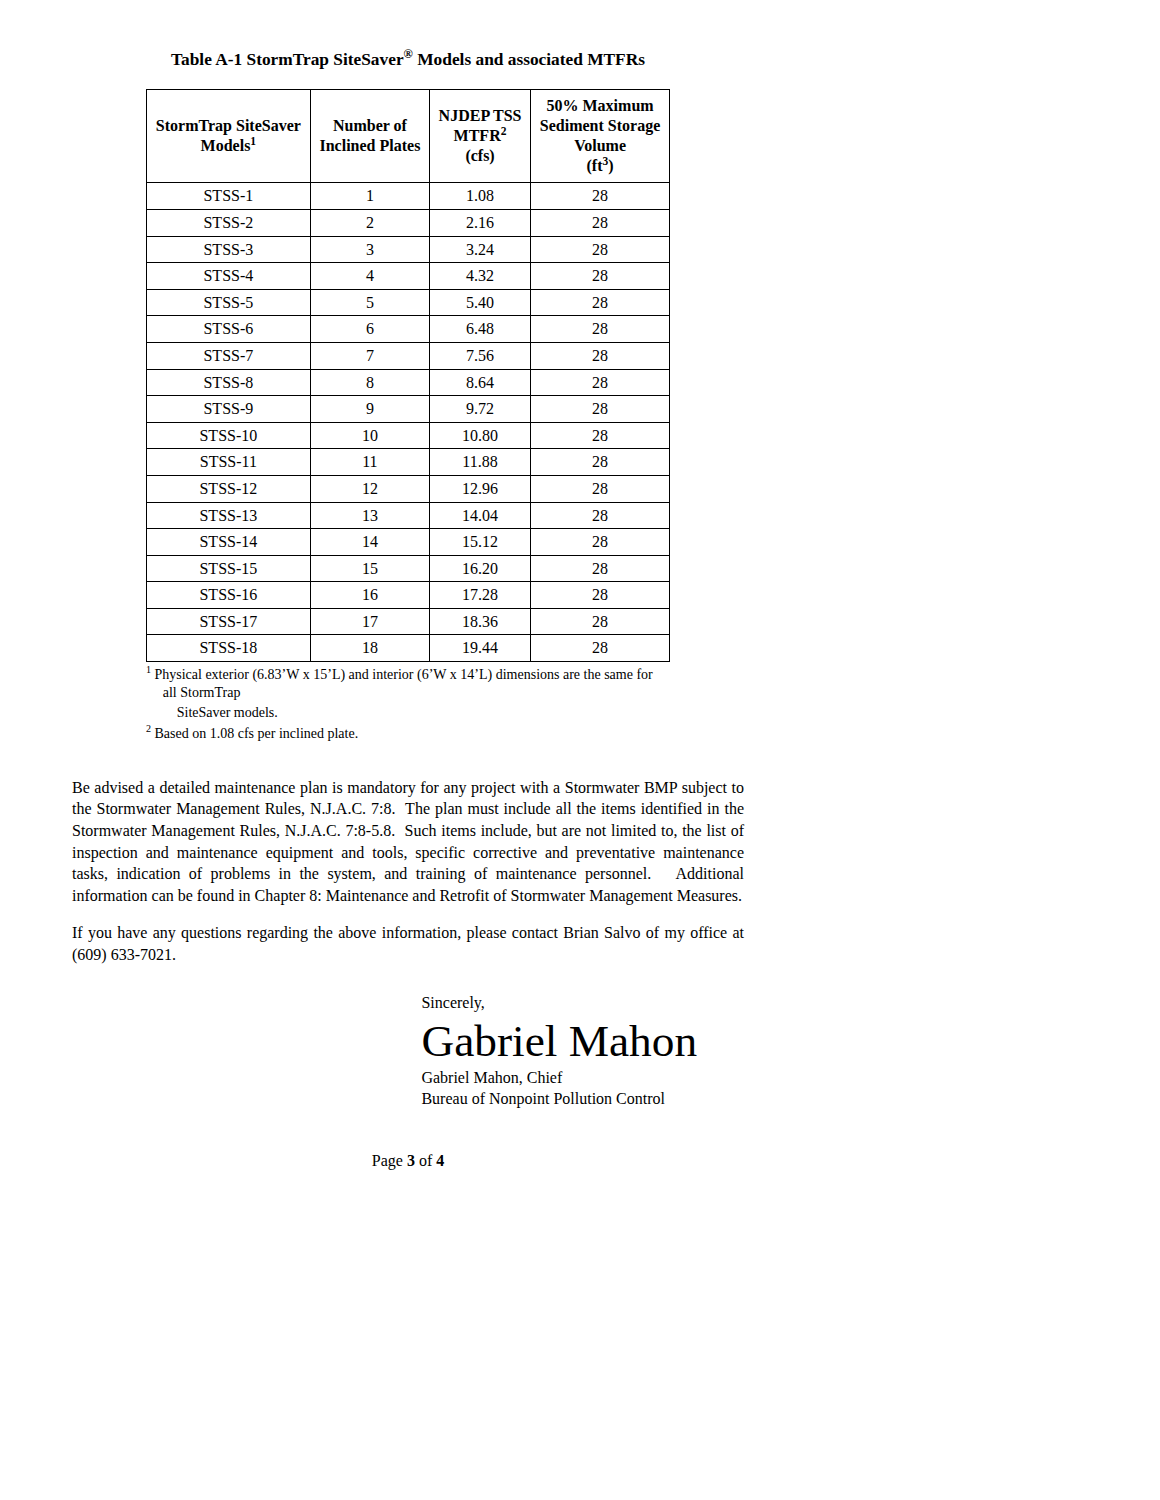Table A-1 StormTrap SiteSaver® Models and associated MTFRs
| StormTrap SiteSaver Models 1 | Number of Inclined Plates | NJDEP TSS MTFR 2 (cfs) | 50% Maximum Sediment Storage Volume (ft 3 ) |
| --- | --- | --- | --- |
| STSS-1 | 1 | 1.08 | 28 |
| STSS-2 | 2 | 2.16 | 28 |
| STSS-3 | 3 | 3.24 | 28 |
| STSS-4 | 4 | 4.32 | 28 |
| STSS-5 | 5 | 5.40 | 28 |
| STSS-6 | 6 | 6.48 | 28 |
| STSS-7 | 7 | 7.56 | 28 |
| STSS-8 | 8 | 8.64 | 28 |
| STSS-9 | 9 | 9.72 | 28 |
| STSS-10 | 10 | 10.80 | 28 |
| STSS-11 | 11 | 11.88 | 28 |
| STSS-12 | 12 | 12.96 | 28 |
| STSS-13 | 13 | 14.04 | 28 |
| STSS-14 | 14 | 15.12 | 28 |
| STSS-15 | 15 | 16.20 | 28 |
| STSS-16 | 16 | 17.28 | 28 |
| STSS-17 | 17 | 18.36 | 28 |
| STSS-18 | 18 | 19.44 | 28 |
1 Physical exterior (6.83’W x 15’L) and interior (6’W x 14’L) dimensions are the same for all StormTrap
SiteSaver models.
2 Based on 1.08 cfs per inclined plate.
Be advised a detailed maintenance plan is mandatory for any project with a Stormwater BMP subject to the Stormwater Management Rules, N.J.A.C. 7:8. The plan must include all the items identified in the Stormwater Management Rules, N.J.A.C. 7:8-5.8. Such items include, but are not limited to, the list of inspection and maintenance equipment and tools, specific corrective and preventative maintenance tasks, indication of problems in the system, and training of maintenance personnel. Additional information can be found in Chapter 8: Maintenance and Retrofit of Stormwater Management Measures.
If you have any questions regarding the above information, please contact Brian Salvo of my office at (609) 633-7021.
Sincerely,
Gabriel Mahon
Gabriel Mahon, Chief
Bureau of Nonpoint Pollution Control
Page 3 of 4